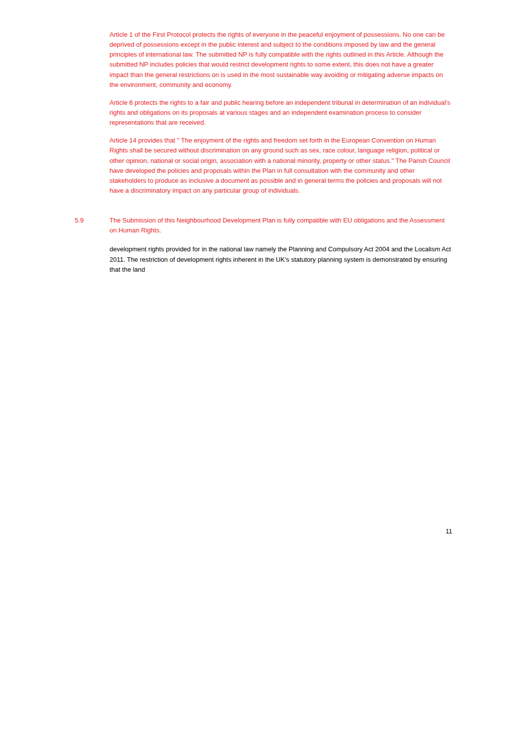Article 1 of the First Protocol protects the rights of everyone in the peaceful enjoyment of possessions. No one can be deprived of possessions except in the public interest and subject to the conditions imposed by law and the general principles of international law. The submitted NP is fully compatible with the rights outlined in this Article. Although the submitted NP includes policies that would restrict development rights to some extent, this does not have a greater impact than the general restrictions on is used in the most sustainable way avoiding or mitigating adverse impacts on the environment, community and economy.
Article 6 protects the rights to a fair and public hearing before an independent tribunal in determination of an individual's rights and obligations on its proposals at various stages and an independent examination process to consider representations that are received.
Article 14 provides that " The enjoyment of the rights and freedom set forth in the European Convention on Human Rights shall be secured without discrimination on any ground such as sex, race colour, language religion, political or other opinion, national or social origin, association with a national minority, property or other status." The Parish Council have developed the policies and proposals within the Plan in full consultation with the community and other stakeholders to produce as inclusive a document as possible and in general terms the policies and proposals will not have a discriminatory impact on any particular group of individuals.
5.9
The Submission of this Neighbourhood Development Plan is fully compatible with EU obligations and the Assessment on Human Rights.
development rights provided for in the national law namely the Planning and Compulsory Act 2004 and the Localism Act 2011. The restriction of development rights inherent in the UK's statutory planning system is demonstrated by ensuring that the land
11